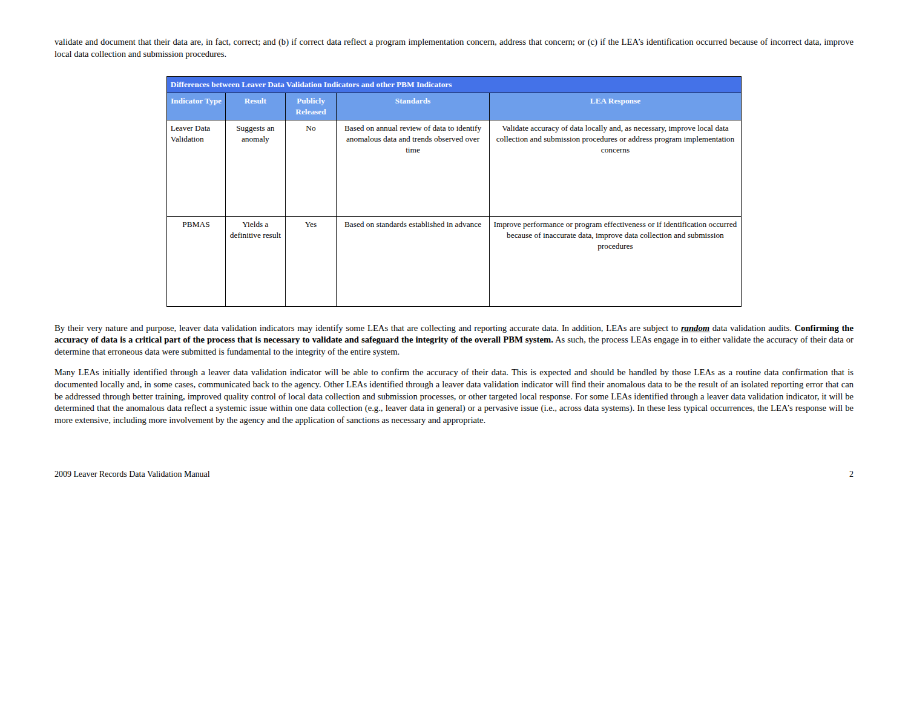validate and document that their data are, in fact, correct; and (b) if correct data reflect a program implementation concern, address that concern; or (c) if the LEA’s identification occurred because of incorrect data, improve local data collection and submission procedures.
| Differences between Leaver Data Validation Indicators and other PBM Indicators |
| Indicator Type | Result | Publicly Released | Standards | LEA Response |
| Leaver Data Validation | Suggests an anomaly | No | Based on annual review of data to identify anomalous data and trends observed over time | Validate accuracy of data locally and, as necessary, improve local data collection and submission procedures or address program implementation concerns |
| PBMAS | Yields a definitive result | Yes | Based on standards established in advance | Improve performance or program effectiveness or if identification occurred because of inaccurate data, improve data collection and submission procedures |
By their very nature and purpose, leaver data validation indicators may identify some LEAs that are collecting and reporting accurate data. In addition, LEAs are subject to random data validation audits. Confirming the accuracy of data is a critical part of the process that is necessary to validate and safeguard the integrity of the overall PBM system. As such, the process LEAs engage in to either validate the accuracy of their data or determine that erroneous data were submitted is fundamental to the integrity of the entire system.
Many LEAs initially identified through a leaver data validation indicator will be able to confirm the accuracy of their data. This is expected and should be handled by those LEAs as a routine data confirmation that is documented locally and, in some cases, communicated back to the agency. Other LEAs identified through a leaver data validation indicator will find their anomalous data to be the result of an isolated reporting error that can be addressed through better training, improved quality control of local data collection and submission processes, or other targeted local response. For some LEAs identified through a leaver data validation indicator, it will be determined that the anomalous data reflect a systemic issue within one data collection (e.g., leaver data in general) or a pervasive issue (i.e., across data systems). In these less typical occurrences, the LEA’s response will be more extensive, including more involvement by the agency and the application of sanctions as necessary and appropriate.
2009 Leaver Records Data Validation Manual 2